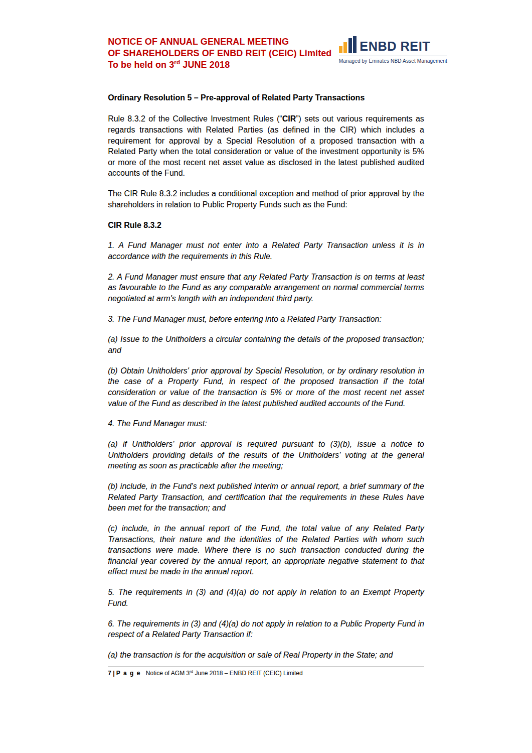NOTICE OF ANNUAL GENERAL MEETING OF SHAREHOLDERS OF ENBD REIT (CEIC) Limited To be held on 3rd JUNE 2018
ENBD REIT
Managed by Emirates NBD Asset Management
Ordinary Resolution 5 – Pre-approval of Related Party Transactions
Rule 8.3.2 of the Collective Investment Rules (“CIR”) sets out various requirements as regards transactions with Related Parties (as defined in the CIR) which includes a requirement for approval by a Special Resolution of a proposed transaction with a Related Party when the total consideration or value of the investment opportunity is 5% or more of the most recent net asset value as disclosed in the latest published audited accounts of the Fund.
The CIR Rule 8.3.2 includes a conditional exception and method of prior approval by the shareholders in relation to Public Property Funds such as the Fund:
CIR Rule 8.3.2
1. A Fund Manager must not enter into a Related Party Transaction unless it is in accordance with the requirements in this Rule.
2. A Fund Manager must ensure that any Related Party Transaction is on terms at least as favourable to the Fund as any comparable arrangement on normal commercial terms negotiated at arm's length with an independent third party.
3. The Fund Manager must, before entering into a Related Party Transaction:
(a) Issue to the Unitholders a circular containing the details of the proposed transaction; and
(b) Obtain Unitholders' prior approval by Special Resolution, or by ordinary resolution in the case of a Property Fund, in respect of the proposed transaction if the total consideration or value of the transaction is 5% or more of the most recent net asset value of the Fund as described in the latest published audited accounts of the Fund.
4. The Fund Manager must:
(a) if Unitholders' prior approval is required pursuant to (3)(b), issue a notice to Unitholders providing details of the results of the Unitholders' voting at the general meeting as soon as practicable after the meeting;
(b) include, in the Fund's next published interim or annual report, a brief summary of the Related Party Transaction, and certification that the requirements in these Rules have been met for the transaction; and
(c) include, in the annual report of the Fund, the total value of any Related Party Transactions, their nature and the identities of the Related Parties with whom such transactions were made. Where there is no such transaction conducted during the financial year covered by the annual report, an appropriate negative statement to that effect must be made in the annual report.
5. The requirements in (3) and (4)(a) do not apply in relation to an Exempt Property Fund.
6. The requirements in (3) and (4)(a) do not apply in relation to a Public Property Fund in respect of a Related Party Transaction if:
(a) the transaction is for the acquisition or sale of Real Property in the State; and
7 | P a g e Notice of AGM 3rd June 2018 – ENBD REIT (CEIC) Limited